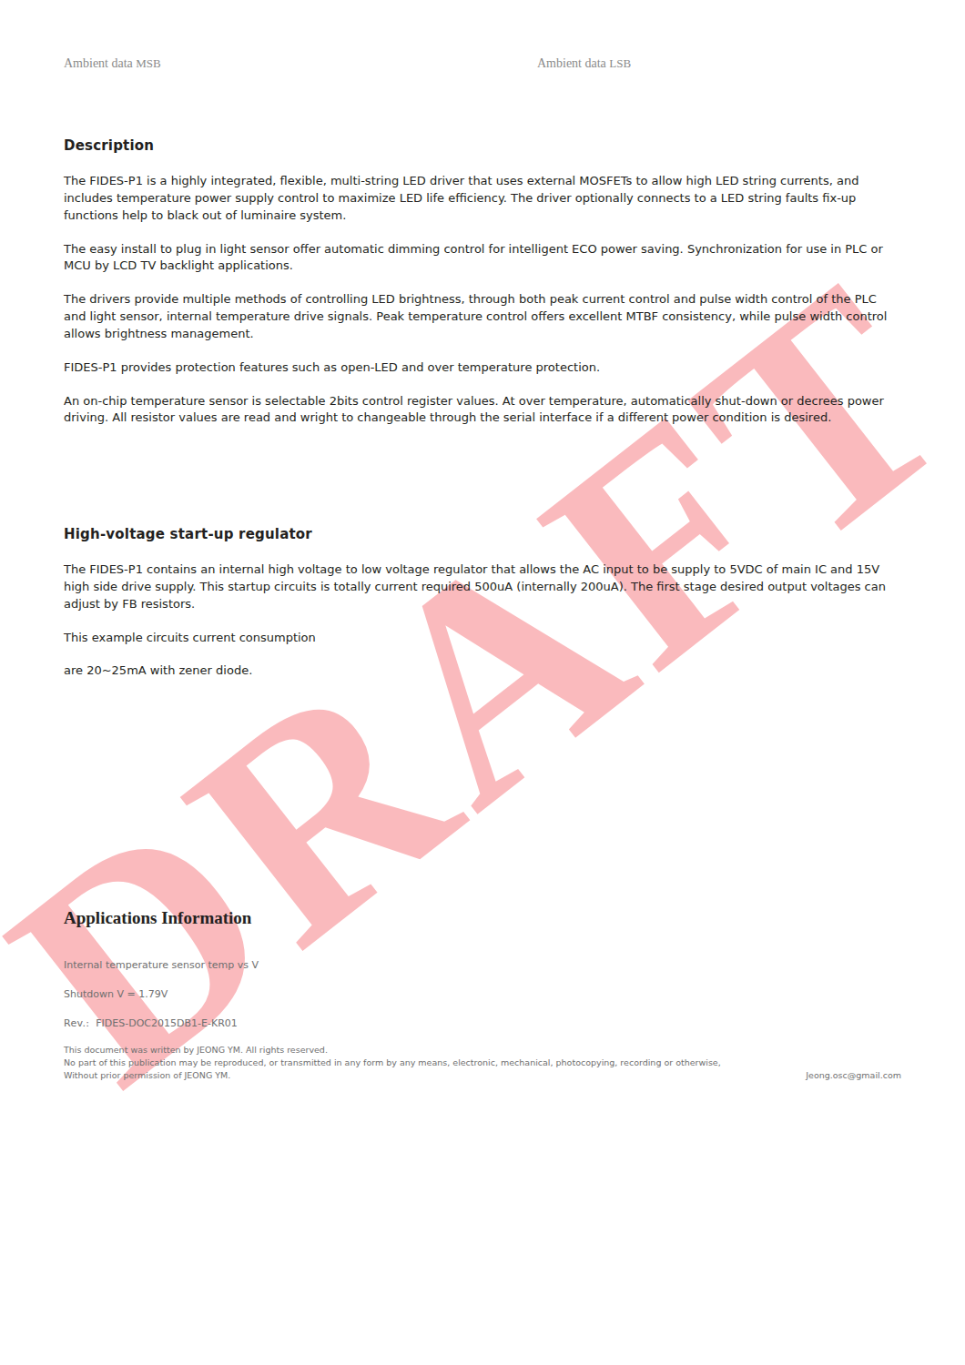DRAFT
Ambient data MSB
Ambient data LSB
Description
The FIDES-P1 is a highly integrated, flexible, multi-string LED driver that uses external MOSFETs to allow high LED string currents, and includes temperature power supply control to maximize LED life efficiency. The driver optionally connects to a LED string faults fix-up functions help to black out of luminaire system.
The easy install to plug in light sensor offer automatic dimming control for intelligent ECO power saving. Synchronization for use in PLC or MCU by LCD TV backlight applications.
The drivers provide multiple methods of controlling LED brightness, through both peak current control and pulse width control of the PLC and light sensor, internal temperature drive signals. Peak temperature control offers excellent MTBF consistency, while pulse width control allows brightness management.
FIDES-P1 provides protection features such as open-LED and over temperature protection.
An on-chip temperature sensor is selectable 2bits control register values. At over temperature, automatically shut-down or decrees power driving. All resistor values are read and wright to changeable through the serial interface if a different power condition is desired.
High-voltage start-up regulator
The FIDES-P1 contains an internal high voltage to low voltage regulator that allows the AC input to be supply to 5VDC of main IC and 15V high side drive supply. This startup circuits is totally current required 500uA (internally 200uA). The first stage desired output voltages can adjust by FB resistors.
This example circuits current consumption
are 20~25mA with zener diode.
Applications Information
Internal temperature sensor temp vs V
Shutdown V = 1.79V
Rev.: FIDES-DOC2015DB1-E-KR01
This document was written by JEONG YM. All rights reserved.
No part of this publication may be reproduced, or transmitted in any form by any means, electronic, mechanical, photocopying, recording or otherwise,
Without prior permission of JEONG YM. Jeong.osc@gmail.com